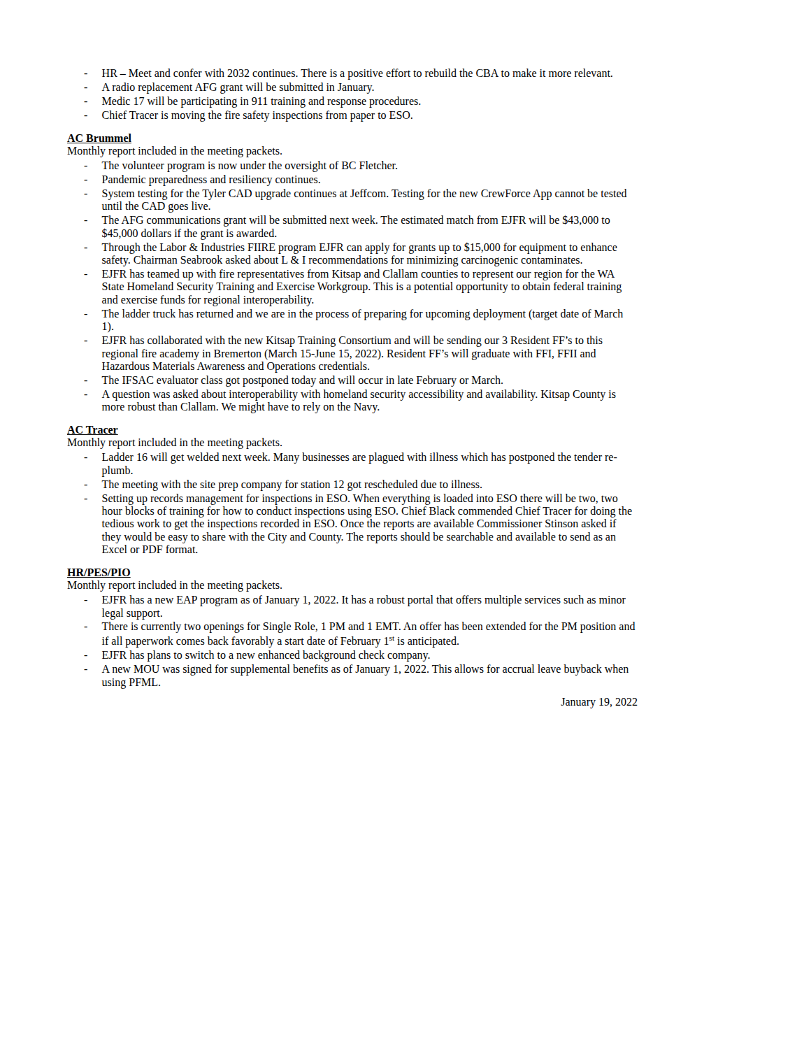HR – Meet and confer with 2032 continues. There is a positive effort to rebuild the CBA to make it more relevant.
A radio replacement AFG grant will be submitted in January.
Medic 17 will be participating in 911 training and response procedures.
Chief Tracer is moving the fire safety inspections from paper to ESO.
AC Brummel
Monthly report included in the meeting packets.
The volunteer program is now under the oversight of BC Fletcher.
Pandemic preparedness and resiliency continues.
System testing for the Tyler CAD upgrade continues at Jeffcom. Testing for the new CrewForce App cannot be tested until the CAD goes live.
The AFG communications grant will be submitted next week. The estimated match from EJFR will be $43,000 to $45,000 dollars if the grant is awarded.
Through the Labor & Industries FIIRE program EJFR can apply for grants up to $15,000 for equipment to enhance safety. Chairman Seabrook asked about L & I recommendations for minimizing carcinogenic contaminates.
EJFR has teamed up with fire representatives from Kitsap and Clallam counties to represent our region for the WA State Homeland Security Training and Exercise Workgroup. This is a potential opportunity to obtain federal training and exercise funds for regional interoperability.
The ladder truck has returned and we are in the process of preparing for upcoming deployment (target date of March 1).
EJFR has collaborated with the new Kitsap Training Consortium and will be sending our 3 Resident FF’s to this regional fire academy in Bremerton (March 15-June 15, 2022). Resident FF’s will graduate with FFI, FFII and Hazardous Materials Awareness and Operations credentials.
The IFSAC evaluator class got postponed today and will occur in late February or March.
A question was asked about interoperability with homeland security accessibility and availability. Kitsap County is more robust than Clallam. We might have to rely on the Navy.
AC Tracer
Monthly report included in the meeting packets.
Ladder 16 will get welded next week. Many businesses are plagued with illness which has postponed the tender re-plumb.
The meeting with the site prep company for station 12 got rescheduled due to illness.
Setting up records management for inspections in ESO. When everything is loaded into ESO there will be two, two hour blocks of training for how to conduct inspections using ESO. Chief Black commended Chief Tracer for doing the tedious work to get the inspections recorded in ESO. Once the reports are available Commissioner Stinson asked if they would be easy to share with the City and County. The reports should be searchable and available to send as an Excel or PDF format.
HR/PES/PIO
Monthly report included in the meeting packets.
EJFR has a new EAP program as of January 1, 2022. It has a robust portal that offers multiple services such as minor legal support.
There is currently two openings for Single Role, 1 PM and 1 EMT. An offer has been extended for the PM position and if all paperwork comes back favorably a start date of February 1st is anticipated.
EJFR has plans to switch to a new enhanced background check company.
A new MOU was signed for supplemental benefits as of January 1, 2022. This allows for accrual leave buyback when using PFML.
January 19, 2022